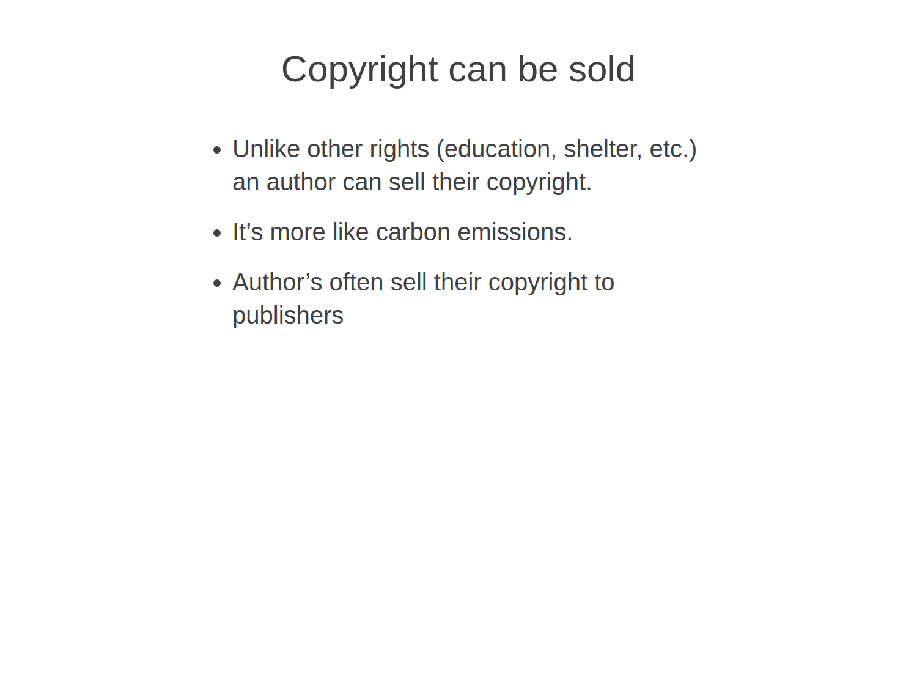Copyright can be sold
Unlike other rights (education, shelter, etc.) an author can sell their copyright.
It’s more like carbon emissions.
Author’s often sell their copyright to publishers